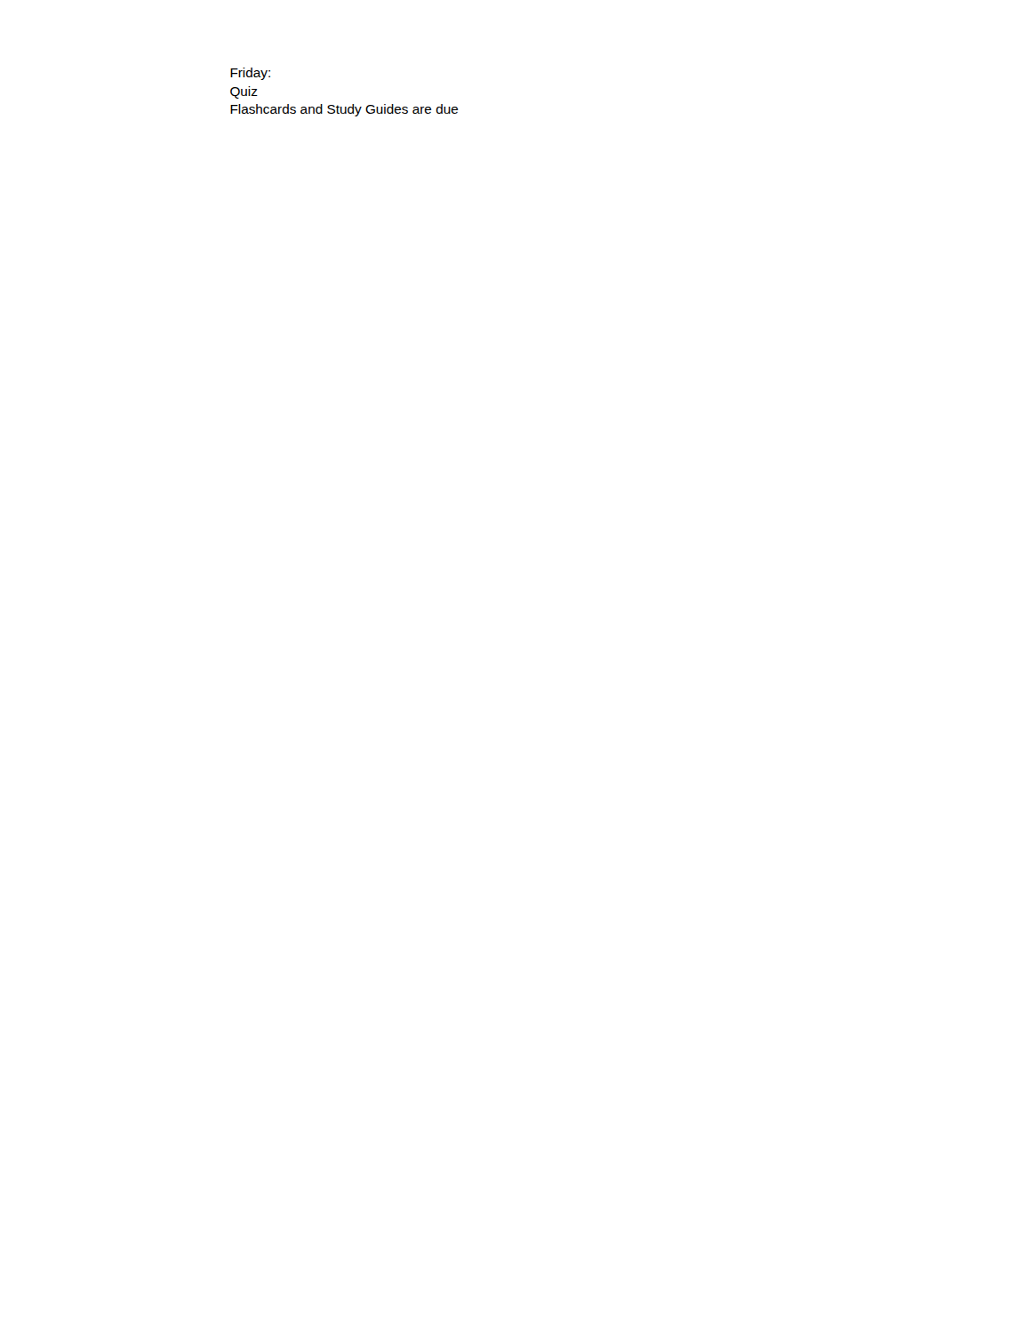Friday:
Quiz
Flashcards and Study Guides are due